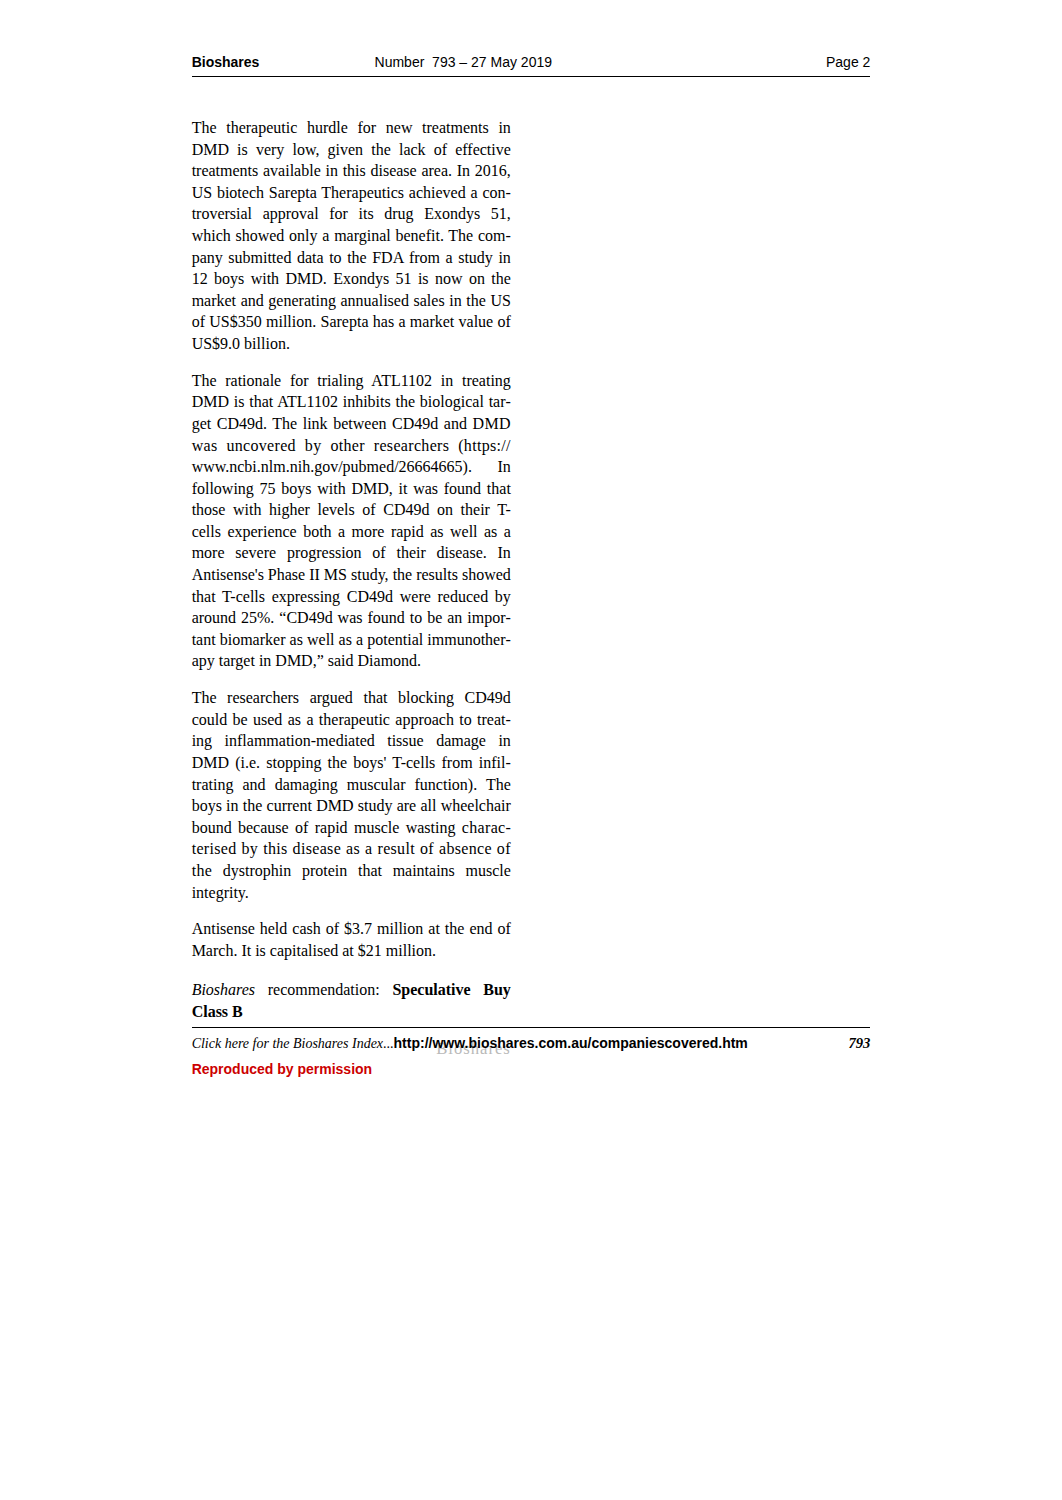Bioshares
Number 793 – 27 May 2019
Page 2
The therapeutic hurdle for new treatments in DMD is very low, given the lack of effective treatments available in this disease area. In 2016, US biotech Sarepta Therapeutics achieved a controversial approval for its drug Exondys 51, which showed only a marginal benefit. The company submitted data to the FDA from a study in 12 boys with DMD. Exondys 51 is now on the market and generating annualised sales in the US of US$350 million. Sarepta has a market value of US$9.0 billion.
The rationale for trialing ATL1102 in treating DMD is that ATL1102 inhibits the biological target CD49d. The link between CD49d and DMD was uncovered by other researchers (https:// www.ncbi.nlm.nih.gov/pubmed/26664665). In following 75 boys with DMD, it was found that those with higher levels of CD49d on their T-cells experience both a more rapid as well as a more severe progression of their disease. In Antisense's Phase II MS study, the results showed that T-cells expressing CD49d were reduced by around 25%. “CD49d was found to be an important biomarker as well as a potential immunotherapy target in DMD,” said Diamond.
The researchers argued that blocking CD49d could be used as a therapeutic approach to treating inflammation-mediated tissue damage in DMD (i.e. stopping the boys' T-cells from infiltrating and damaging muscular function). The boys in the current DMD study are all wheelchair bound because of rapid muscle wasting characterised by this disease as a result of absence of the dystrophin protein that maintains muscle integrity.
Antisense held cash of $3.7 million at the end of March. It is capitalised at $21 million.
Bioshares recommendation: Speculative Buy Class B
Bioshares
Click here for the Bioshares Index...http://www.bioshares.com.au/companiescovered.htm
793
Reproduced by permission